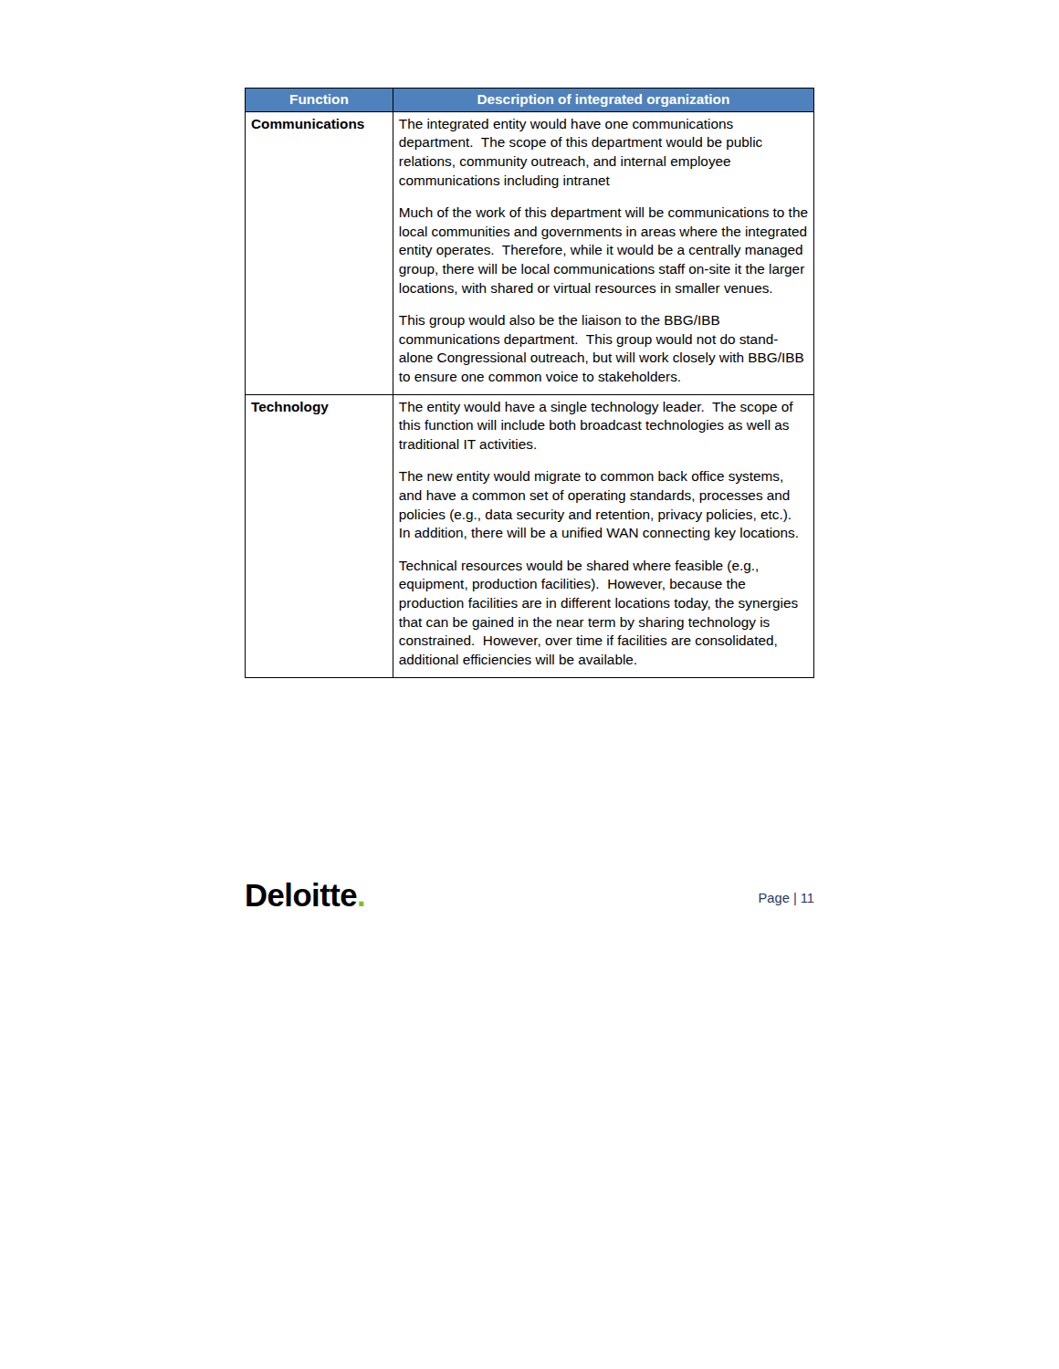| Function | Description of integrated organization |
| --- | --- |
| Communications | The integrated entity would have one communications department. The scope of this department would be public relations, community outreach, and internal employee communications including intranet Much of the work of this department will be communications to the local communities and governments in areas where the integrated entity operates. Therefore, while it would be a centrally managed group, there will be local communications staff on-site it the larger locations, with shared or virtual resources in smaller venues. This group would also be the liaison to the BBG/IBB communications department. This group would not do stand-alone Congressional outreach, but will work closely with BBG/IBB to ensure one common voice to stakeholders. |
| Technology | The entity would have a single technology leader. The scope of this function will include both broadcast technologies as well as traditional IT activities. The new entity would migrate to common back office systems, and have a common set of operating standards, processes and policies (e.g., data security and retention, privacy policies, etc.). In addition, there will be a unified WAN connecting key locations. Technical resources would be shared where feasible (e.g., equipment, production facilities). However, because the production facilities are in different locations today, the synergies that can be gained in the near term by sharing technology is constrained. However, over time if facilities are consolidated, additional efficiencies will be available. |
Deloitte.
Page | 11